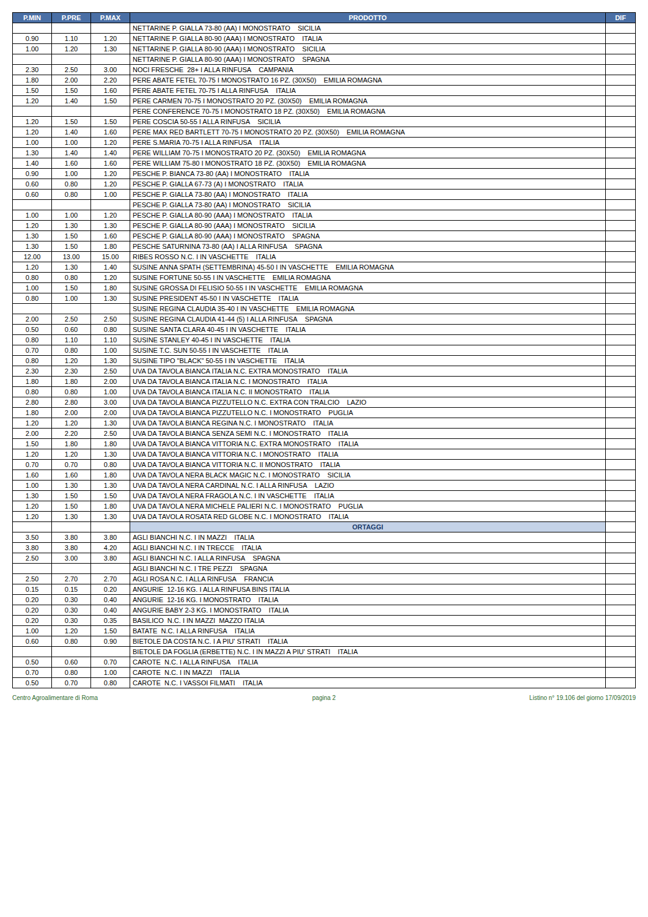| P.MIN | P.PRE | P.MAX | PRODOTTO | DIF |
| --- | --- | --- | --- | --- |
| | | | NETTARINE P. GIALLA 73-80 (AA) I MONOSTRATO SICILIA | |
| 0.90 | 1.10 | 1.20 | NETTARINE P. GIALLA 80-90 (AAA) I MONOSTRATO ITALIA | |
| 1.00 | 1.20 | 1.30 | NETTARINE P. GIALLA 80-90 (AAA) I MONOSTRATO SICILIA | |
| | | | NETTARINE P. GIALLA 80-90 (AAA) I MONOSTRATO SPAGNA | |
| 2.30 | 2.50 | 3.00 | NOCI FRESCHE 28+ I ALLA RINFUSA CAMPANIA | |
| 1.80 | 2.00 | 2.20 | PERE ABATE FETEL 70-75 I MONOSTRATO 16 PZ. (30X50) EMILIA ROMAGNA | |
| 1.50 | 1.50 | 1.60 | PERE ABATE FETEL 70-75 I ALLA RINFUSA ITALIA | |
| 1.20 | 1.40 | 1.50 | PERE CARMEN 70-75 I MONOSTRATO 20 PZ. (30X50) EMILIA ROMAGNA | |
| | | | PERE CONFERENCE 70-75 I MONOSTRATO 18 PZ. (30X50) EMILIA ROMAGNA | |
| 1.20 | 1.50 | 1.50 | PERE COSCIA 50-55 I ALLA RINFUSA SICILIA | |
| 1.20 | 1.40 | 1.60 | PERE MAX RED BARTLETT 70-75 I MONOSTRATO 20 PZ. (30X50) EMILIA ROMAGNA | |
| 1.00 | 1.00 | 1.20 | PERE S.MARIA 70-75 I ALLA RINFUSA ITALIA | |
| 1.30 | 1.40 | 1.40 | PERE WILLIAM 70-75 I MONOSTRATO 20 PZ. (30X50) EMILIA ROMAGNA | |
| 1.40 | 1.60 | 1.60 | PERE WILLIAM 75-80 I MONOSTRATO 18 PZ. (30X50) EMILIA ROMAGNA | |
| 0.90 | 1.00 | 1.20 | PESCHE P. BIANCA 73-80 (AA) I MONOSTRATO ITALIA | |
| 0.60 | 0.80 | 1.20 | PESCHE P. GIALLA 67-73 (A) I MONOSTRATO ITALIA | |
| 0.60 | 0.80 | 1.00 | PESCHE P. GIALLA 73-80 (AA) I MONOSTRATO ITALIA | |
| | | | PESCHE P. GIALLA 73-80 (AA) I MONOSTRATO SICILIA | |
| 1.00 | 1.00 | 1.20 | PESCHE P. GIALLA 80-90 (AAA) I MONOSTRATO ITALIA | |
| 1.20 | 1.30 | 1.30 | PESCHE P. GIALLA 80-90 (AAA) I MONOSTRATO SICILIA | |
| 1.30 | 1.50 | 1.60 | PESCHE P. GIALLA 80-90 (AAA) I MONOSTRATO SPAGNA | |
| 1.30 | 1.50 | 1.80 | PESCHE SATURNINA 73-80 (AA) I ALLA RINFUSA SPAGNA | |
| 12.00 | 13.00 | 15.00 | RIBES ROSSO N.C. I IN VASCHETTE ITALIA | |
| 1.20 | 1.30 | 1.40 | SUSINE ANNA SPATH (SETTEMBRINA) 45-50 I IN VASCHETTE EMILIA ROMAGNA | |
| 0.80 | 0.80 | 1.20 | SUSINE FORTUNE 50-55 I IN VASCHETTE EMILIA ROMAGNA | |
| 1.00 | 1.50 | 1.80 | SUSINE GROSSA DI FELISIO 50-55 I IN VASCHETTE EMILIA ROMAGNA | |
| 0.80 | 1.00 | 1.30 | SUSINE PRESIDENT 45-50 I IN VASCHETTE ITALIA | |
| | | | SUSINE REGINA CLAUDIA 35-40 I IN VASCHETTE EMILIA ROMAGNA | |
| 2.00 | 2.50 | 2.50 | SUSINE REGINA CLAUDIA 41-44 (5) I ALLA RINFUSA SPAGNA | |
| 0.50 | 0.60 | 0.80 | SUSINE SANTA CLARA 40-45 I IN VASCHETTE ITALIA | |
| 0.80 | 1.10 | 1.10 | SUSINE STANLEY 40-45 I IN VASCHETTE ITALIA | |
| 0.70 | 0.80 | 1.00 | SUSINE T.C. SUN 50-55 I IN VASCHETTE ITALIA | |
| 0.80 | 1.20 | 1.30 | SUSINE TIPO "BLACK" 50-55 I IN VASCHETTE ITALIA | |
| 2.30 | 2.30 | 2.50 | UVA DA TAVOLA BIANCA ITALIA N.C. EXTRA MONOSTRATO ITALIA | |
| 1.80 | 1.80 | 2.00 | UVA DA TAVOLA BIANCA ITALIA N.C. I MONOSTRATO ITALIA | |
| 0.80 | 0.80 | 1.00 | UVA DA TAVOLA BIANCA ITALIA N.C. II MONOSTRATO ITALIA | |
| 2.80 | 2.80 | 3.00 | UVA DA TAVOLA BIANCA PIZZUTELLO N.C. EXTRA CON TRALCIO LAZIO | |
| 1.80 | 2.00 | 2.00 | UVA DA TAVOLA BIANCA PIZZUTELLO N.C. I MONOSTRATO PUGLIA | |
| 1.20 | 1.20 | 1.30 | UVA DA TAVOLA BIANCA REGINA N.C. I MONOSTRATO ITALIA | |
| 2.00 | 2.20 | 2.50 | UVA DA TAVOLA BIANCA SENZA SEMI N.C. I MONOSTRATO ITALIA | |
| 1.50 | 1.80 | 1.80 | UVA DA TAVOLA BIANCA VITTORIA N.C. EXTRA MONOSTRATO ITALIA | |
| 1.20 | 1.20 | 1.30 | UVA DA TAVOLA BIANCA VITTORIA N.C. I MONOSTRATO ITALIA | |
| 0.70 | 0.70 | 0.80 | UVA DA TAVOLA BIANCA VITTORIA N.C. II MONOSTRATO ITALIA | |
| 1.60 | 1.60 | 1.80 | UVA DA TAVOLA NERA BLACK MAGIC N.C. I MONOSTRATO SICILIA | |
| 1.00 | 1.30 | 1.30 | UVA DA TAVOLA NERA CARDINAL N.C. I ALLA RINFUSA LAZIO | |
| 1.30 | 1.50 | 1.50 | UVA DA TAVOLA NERA FRAGOLA N.C. I IN VASCHETTE ITALIA | |
| 1.20 | 1.50 | 1.80 | UVA DA TAVOLA NERA MICHELE PALIERI N.C. I MONOSTRATO PUGLIA | |
| 1.20 | 1.30 | 1.30 | UVA DA TAVOLA ROSATA RED GLOBE N.C. I MONOSTRATO ITALIA | |
| | | | ORTAGGI | |
| 3.50 | 3.80 | 3.80 | AGLI BIANCHI N.C. I IN MAZZI ITALIA | |
| 3.80 | 3.80 | 4.20 | AGLI BIANCHI N.C. I IN TRECCE ITALIA | |
| 2.50 | 3.00 | 3.80 | AGLI BIANCHI N.C. I ALLA RINFUSA SPAGNA | |
| | | | AGLI BIANCHI N.C. I TRE PEZZI SPAGNA | |
| 2.50 | 2.70 | 2.70 | AGLI ROSA N.C. I ALLA RINFUSA FRANCIA | |
| 0.15 | 0.15 | 0.20 | ANGURIE 12-16 KG. I ALLA RINFUSA BINS ITALIA | |
| 0.20 | 0.30 | 0.40 | ANGURIE 12-16 KG. I MONOSTRATO ITALIA | |
| 0.20 | 0.30 | 0.40 | ANGURIE BABY 2-3 KG. I MONOSTRATO ITALIA | |
| 0.20 | 0.30 | 0.35 | BASILICO N.C. I IN MAZZI MAZZO ITALIA | |
| 1.00 | 1.20 | 1.50 | BATATE N.C. I ALLA RINFUSA ITALIA | |
| 0.60 | 0.80 | 0.90 | BIETOLE DA COSTA N.C. I A PIU' STRATI ITALIA | |
| | | | BIETOLE DA FOGLIA (ERBETTE) N.C. I IN MAZZI A PIU' STRATI ITALIA | |
| 0.50 | 0.60 | 0.70 | CAROTE N.C. I ALLA RINFUSA ITALIA | |
| 0.70 | 0.80 | 1.00 | CAROTE N.C. I IN MAZZI ITALIA | |
| 0.50 | 0.70 | 0.80 | CAROTE N.C. I VASSOI FILMATI ITALIA | |
Centro Agroalimentare di Roma pagina 2 Listino n° 19.106 del giorno 17/09/2019